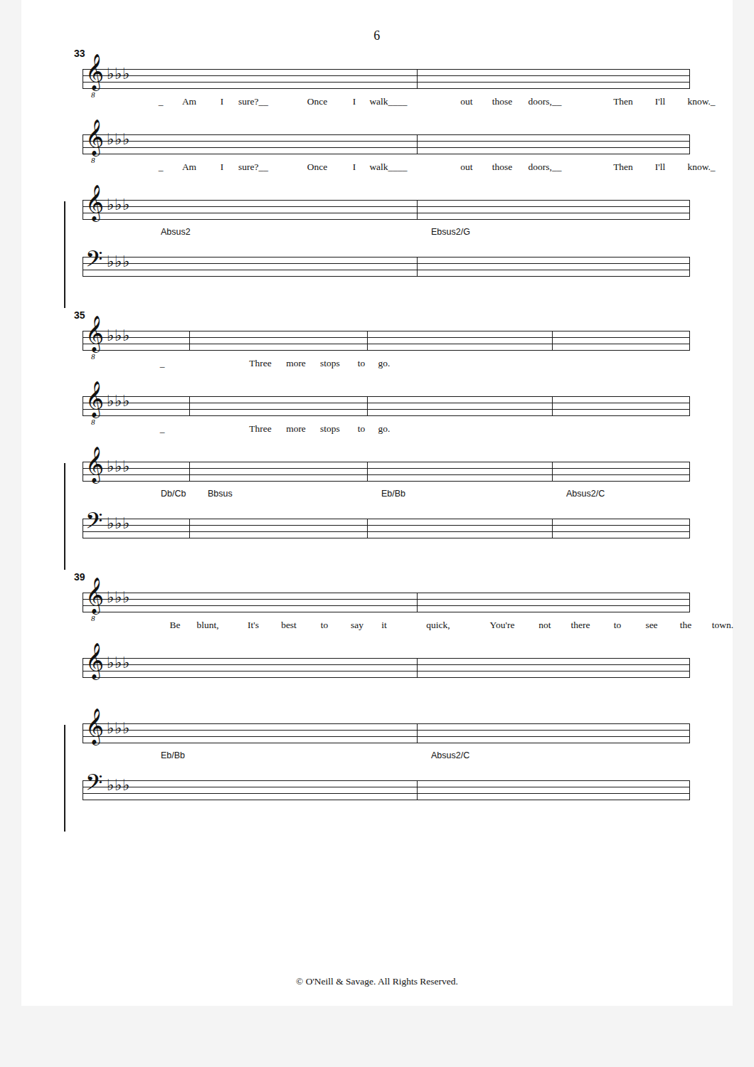6
SYSTEM 1 : measures 33–34
33
𝄞 ♭♭♭ 8
_ Am I sure?__ Once I walk____ out those doors,__ Then I'll know._
𝄞 ♭♭♭ 8
_ Am I sure?__ Once I walk____ out those doors,__ Then I'll know._
𝄞 ♭♭♭
Absus2 Ebsus2/G
𝄢 ♭♭♭
SYSTEM 2 : measures 35–38
35
𝄞 ♭♭♭ 8
_ Three more stops to go.
𝄞 ♭♭♭ 8
_ Three more stops to go.
𝄞 ♭♭♭
Db/Cb Bbsus Eb/Bb Absus2/C
𝄢 ♭♭♭
SYSTEM 3 : measures 39–40
39
𝄞 ♭♭♭ 8
Be blunt, It's best to say it quick, You're not there to see the town.
𝄞 ♭♭♭
𝄞 ♭♭♭
Eb/Bb Absus2/C
𝄢 ♭♭♭
© O'Neill & Savage. All Rights Reserved.
Page 6. Measures 33 to 40. Two vocal lines in unison with piano accompaniment. Lyrics: "Am I sure? Once I walk out those doors, then I'll know. Three more stops to go. Be blunt, it's best to say it quick, you're not there to see the town." Chord symbols: Absus2, Ebsus2/G, Db/Cb, Bbsus, Eb/Bb, Absus2/C, Eb/Bb, Absus2/C.